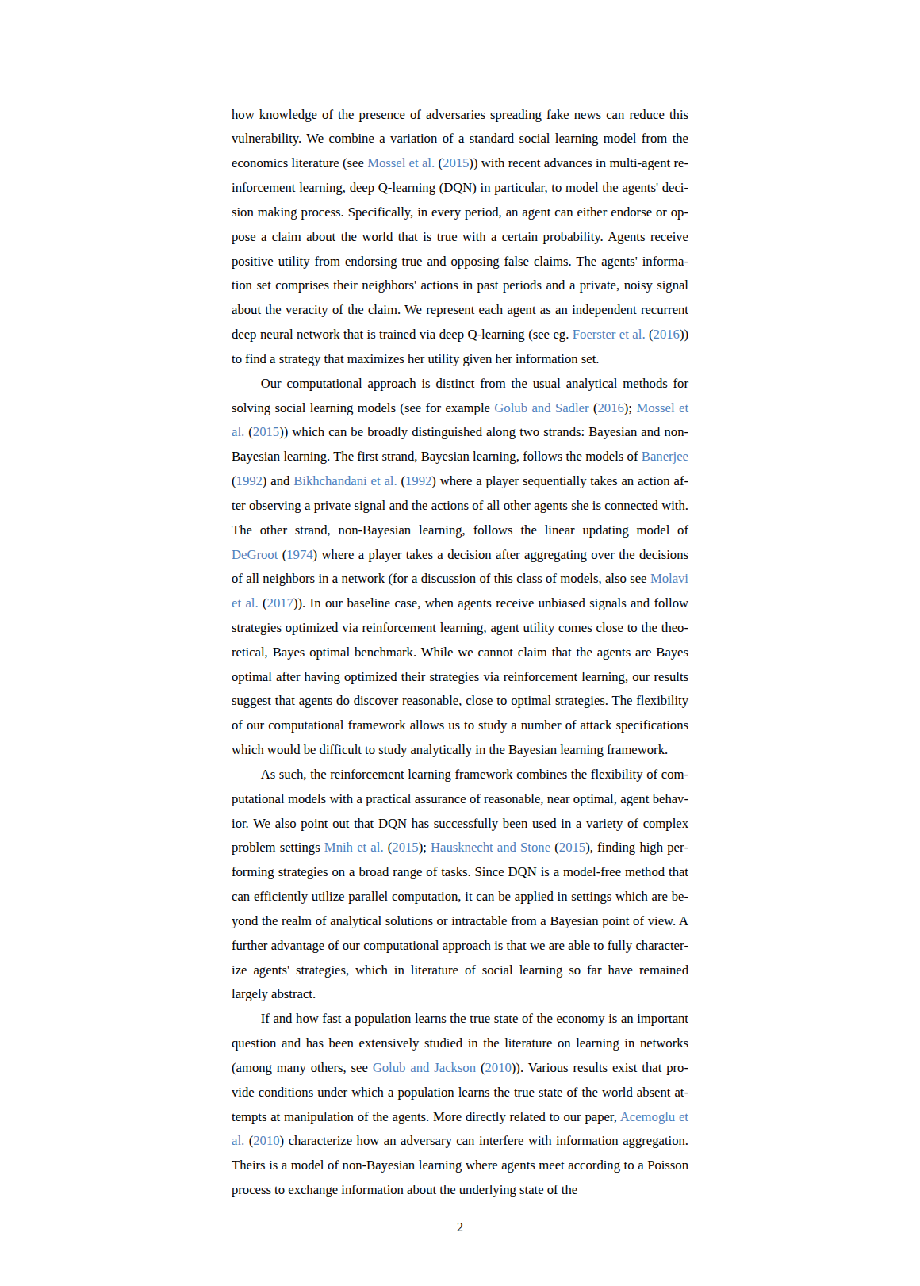how knowledge of the presence of adversaries spreading fake news can reduce this vulnerability. We combine a variation of a standard social learning model from the economics literature (see Mossel et al. (2015)) with recent advances in multi-agent reinforcement learning, deep Q-learning (DQN) in particular, to model the agents' decision making process. Specifically, in every period, an agent can either endorse or oppose a claim about the world that is true with a certain probability. Agents receive positive utility from endorsing true and opposing false claims. The agents' information set comprises their neighbors' actions in past periods and a private, noisy signal about the veracity of the claim. We represent each agent as an independent recurrent deep neural network that is trained via deep Q-learning (see eg. Foerster et al. (2016)) to find a strategy that maximizes her utility given her information set.
Our computational approach is distinct from the usual analytical methods for solving social learning models (see for example Golub and Sadler (2016); Mossel et al. (2015)) which can be broadly distinguished along two strands: Bayesian and non-Bayesian learning. The first strand, Bayesian learning, follows the models of Banerjee (1992) and Bikhchandani et al. (1992) where a player sequentially takes an action after observing a private signal and the actions of all other agents she is connected with. The other strand, non-Bayesian learning, follows the linear updating model of DeGroot (1974) where a player takes a decision after aggregating over the decisions of all neighbors in a network (for a discussion of this class of models, also see Molavi et al. (2017)). In our baseline case, when agents receive unbiased signals and follow strategies optimized via reinforcement learning, agent utility comes close to the theoretical, Bayes optimal benchmark. While we cannot claim that the agents are Bayes optimal after having optimized their strategies via reinforcement learning, our results suggest that agents do discover reasonable, close to optimal strategies. The flexibility of our computational framework allows us to study a number of attack specifications which would be difficult to study analytically in the Bayesian learning framework.
As such, the reinforcement learning framework combines the flexibility of computational models with a practical assurance of reasonable, near optimal, agent behavior. We also point out that DQN has successfully been used in a variety of complex problem settings Mnih et al. (2015); Hausknecht and Stone (2015), finding high performing strategies on a broad range of tasks. Since DQN is a model-free method that can efficiently utilize parallel computation, it can be applied in settings which are beyond the realm of analytical solutions or intractable from a Bayesian point of view. A further advantage of our computational approach is that we are able to fully characterize agents' strategies, which in literature of social learning so far have remained largely abstract.
If and how fast a population learns the true state of the economy is an important question and has been extensively studied in the literature on learning in networks (among many others, see Golub and Jackson (2010)). Various results exist that provide conditions under which a population learns the true state of the world absent attempts at manipulation of the agents. More directly related to our paper, Acemoglu et al. (2010) characterize how an adversary can interfere with information aggregation. Theirs is a model of non-Bayesian learning where agents meet according to a Poisson process to exchange information about the underlying state of the
2